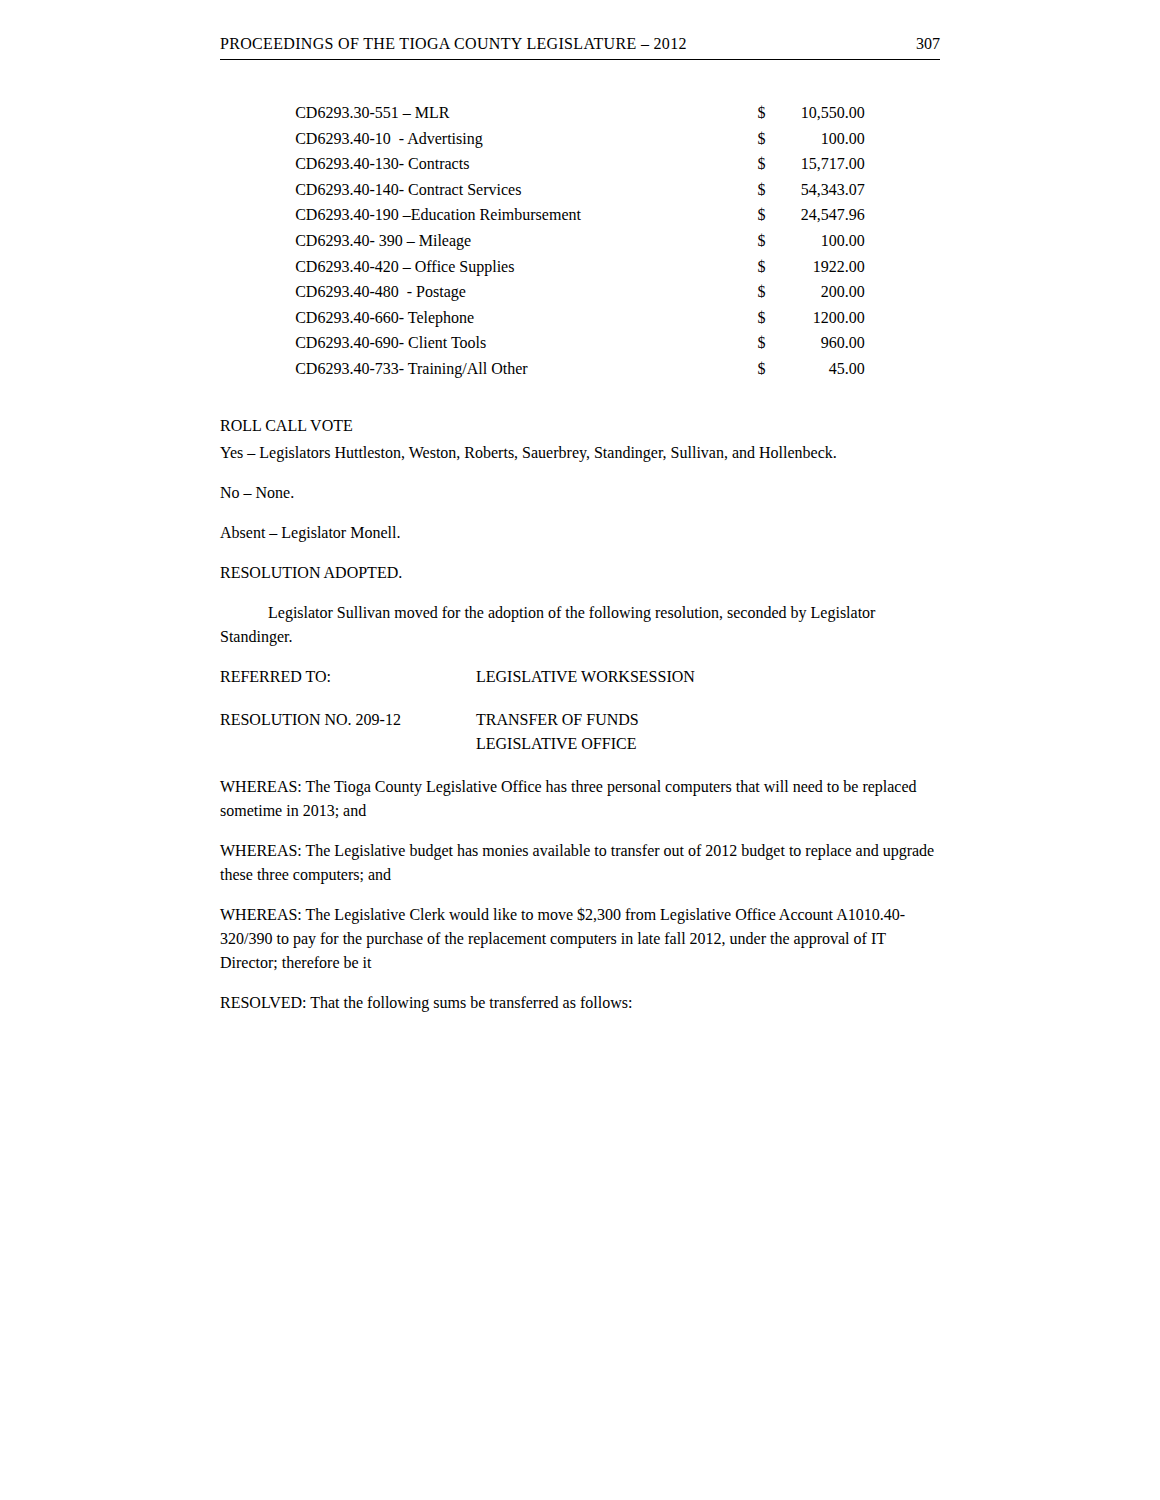Proceedings of the Tioga County Legislature – 2012 307
| CD6293.30-551 – MLR | $ | 10,550.00 |
| CD6293.40-10 - Advertising | $ | 100.00 |
| CD6293.40-130- Contracts | $ | 15,717.00 |
| CD6293.40-140- Contract Services | $ | 54,343.07 |
| CD6293.40-190 –Education Reimbursement | $ | 24,547.96 |
| CD6293.40- 390 – Mileage | $ | 100.00 |
| CD6293.40-420 – Office Supplies | $ | 1922.00 |
| CD6293.40-480 - Postage | $ | 200.00 |
| CD6293.40-660- Telephone | $ | 1200.00 |
| CD6293.40-690- Client Tools | $ | 960.00 |
| CD6293.40-733- Training/All Other | $ | 45.00 |
ROLL CALL VOTE
Yes – Legislators Huttleston, Weston, Roberts, Sauerbrey, Standinger, Sullivan, and Hollenbeck.
No – None.
Absent – Legislator Monell.
RESOLUTION ADOPTED.
Legislator Sullivan moved for the adoption of the following resolution, seconded by Legislator Standinger.
REFERRED TO: LEGISLATIVE WORKSESSION
RESOLUTION NO. 209-12 TRANSFER OF FUNDS
LEGISLATIVE OFFICE
WHEREAS: The Tioga County Legislative Office has three personal computers that will need to be replaced sometime in 2013; and
WHEREAS: The Legislative budget has monies available to transfer out of 2012 budget to replace and upgrade these three computers; and
WHEREAS: The Legislative Clerk would like to move $2,300 from Legislative Office Account A1010.40-320/390 to pay for the purchase of the replacement computers in late fall 2012, under the approval of IT Director; therefore be it
RESOLVED: That the following sums be transferred as follows: